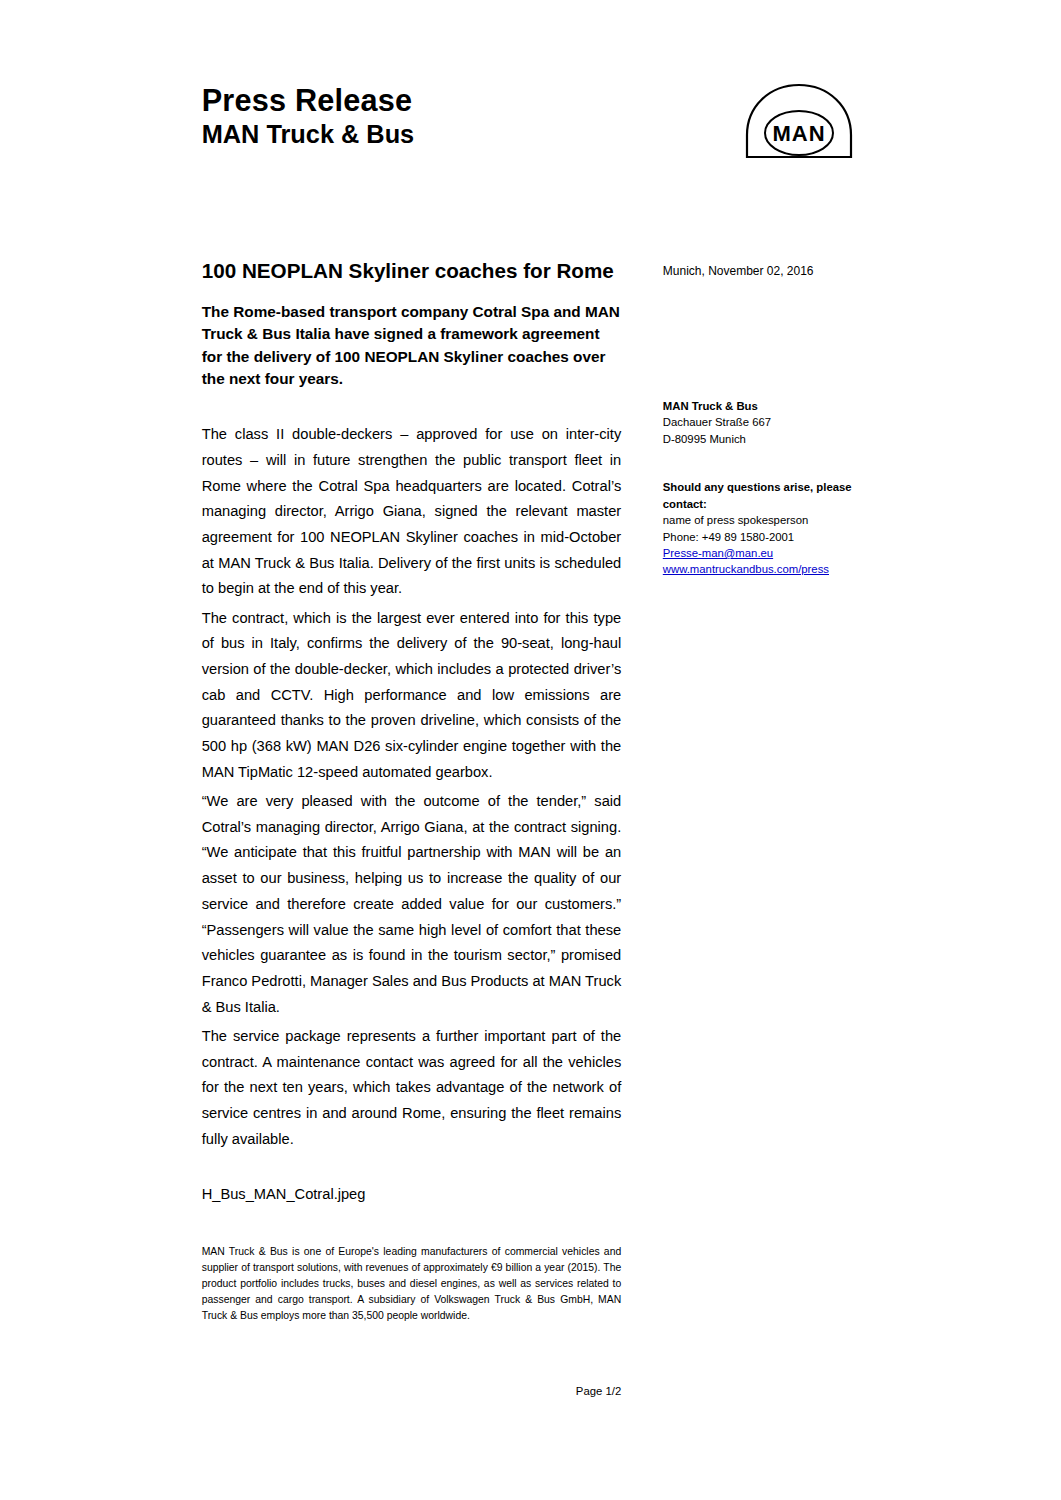Press Release
MAN Truck & Bus
MAN
100 NEOPLAN Skyliner coaches for Rome
The Rome-based transport company Cotral Spa and MAN Truck & Bus Italia have signed a framework agreement for the delivery of 100 NEOPLAN Skyliner coaches over the next four years.
The class II double-deckers – approved for use on inter-city routes – will in future strengthen the public transport fleet in Rome where the Cotral Spa headquarters are located. Cotral’s managing director, Arrigo Giana, signed the relevant master agreement for 100 NEOPLAN Skyliner coaches in mid-October at MAN Truck & Bus Italia. Delivery of the first units is scheduled to begin at the end of this year.
The contract, which is the largest ever entered into for this type of bus in Italy, confirms the delivery of the 90-seat, long-haul version of the double-decker, which includes a protected driver’s cab and CCTV. High performance and low emissions are guaranteed thanks to the proven driveline, which consists of the 500 hp (368 kW) MAN D26 six-cylinder engine together with the MAN TipMatic 12-speed automated gearbox.
“We are very pleased with the outcome of the tender,” said Cotral’s managing director, Arrigo Giana, at the contract signing. “We anticipate that this fruitful partnership with MAN will be an asset to our business, helping us to increase the quality of our service and therefore create added value for our customers.” “Passengers will value the same high level of comfort that these vehicles guarantee as is found in the tourism sector,” promised Franco Pedrotti, Manager Sales and Bus Products at MAN Truck & Bus Italia.
The service package represents a further important part of the contract. A maintenance contact was agreed for all the vehicles for the next ten years, which takes advantage of the network of service centres in and around Rome, ensuring the fleet remains fully available.
H_Bus_MAN_Cotral.jpeg
MAN Truck & Bus is one of Europe's leading manufacturers of commercial vehicles and supplier of transport solutions, with revenues of approximately €9 billion a year (2015). The product portfolio includes trucks, buses and diesel engines, as well as services related to passenger and cargo transport. A subsidiary of Volkswagen Truck & Bus GmbH, MAN Truck & Bus employs more than 35,500 people worldwide.
Page 1/2
Munich, November 02, 2016
MAN Truck & Bus
Dachauer Straße 667
D-80995 Munich
Should any questions arise, please contact:
name of press spokesperson
Phone: +49 89 1580-2001
Presse-man@man.eu
www.mantruckandbus.com/press